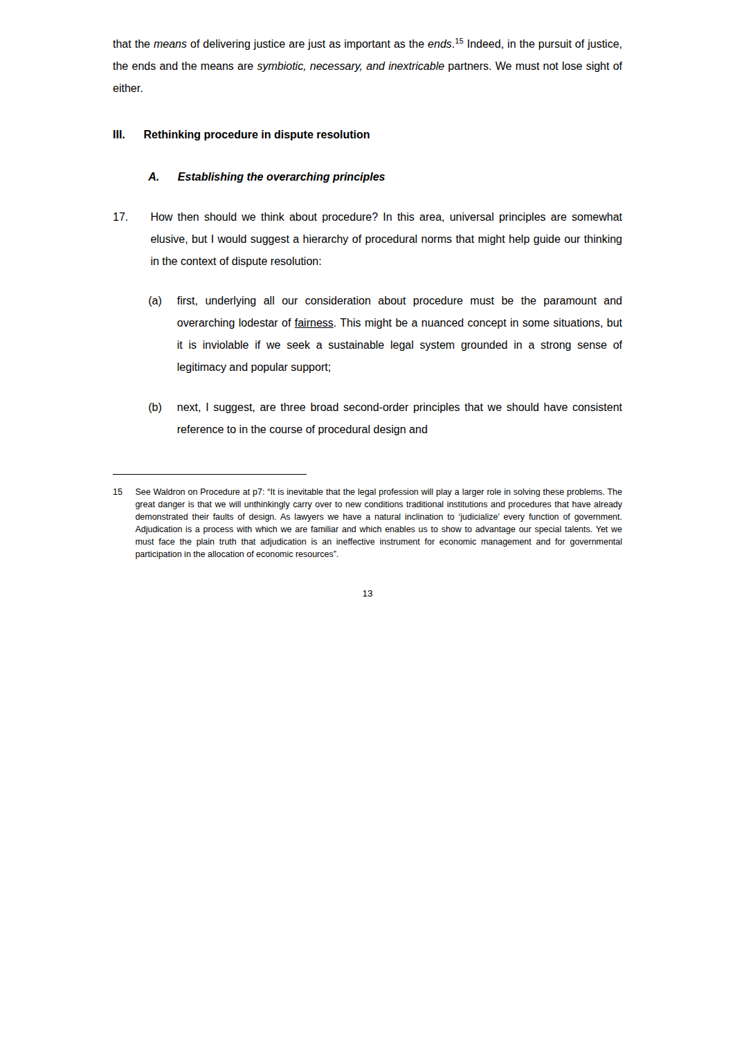that the means of delivering justice are just as important as the ends.15 Indeed, in the pursuit of justice, the ends and the means are symbiotic, necessary, and inextricable partners. We must not lose sight of either.
III. Rethinking procedure in dispute resolution
A. Establishing the overarching principles
17.
How then should we think about procedure? In this area, universal principles are somewhat elusive, but I would suggest a hierarchy of procedural norms that might help guide our thinking in the context of dispute resolution:
(a)
first, underlying all our consideration about procedure must be the paramount and overarching lodestar of fairness. This might be a nuanced concept in some situations, but it is inviolable if we seek a sustainable legal system grounded in a strong sense of legitimacy and popular support;
(b)
next, I suggest, are three broad second-order principles that we should have consistent reference to in the course of procedural design and
15
See Waldron on Procedure at p7: “It is inevitable that the legal profession will play a larger role in solving these problems. The great danger is that we will unthinkingly carry over to new conditions traditional institutions and procedures that have already demonstrated their faults of design. As lawyers we have a natural inclination to ‘judicialize’ every function of government. Adjudication is a process with which we are familiar and which enables us to show to advantage our special talents. Yet we must face the plain truth that adjudication is an ineffective instrument for economic management and for governmental participation in the allocation of economic resources”.
13